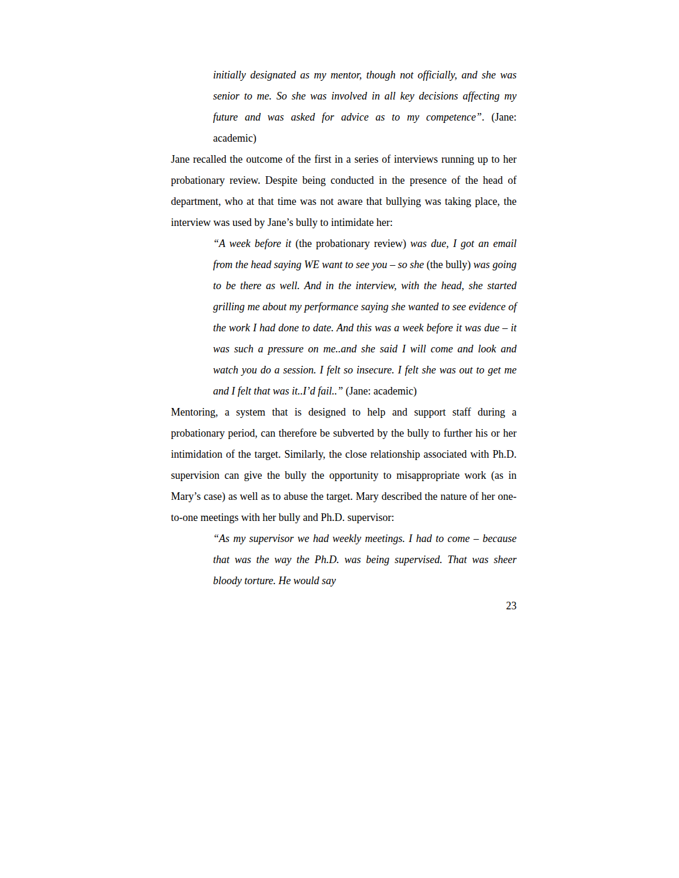initially designated as my mentor, though not officially, and she was senior to me. So she was involved in all key decisions affecting my future and was asked for advice as to my competence”. (Jane: academic)
Jane recalled the outcome of the first in a series of interviews running up to her probationary review. Despite being conducted in the presence of the head of department, who at that time was not aware that bullying was taking place, the interview was used by Jane’s bully to intimidate her:
“A week before it (the probationary review) was due, I got an email from the head saying WE want to see you – so she (the bully) was going to be there as well. And in the interview, with the head, she started grilling me about my performance saying she wanted to see evidence of the work I had done to date. And this was a week before it was due – it was such a pressure on me..and she said I will come and look and watch you do a session. I felt so insecure. I felt she was out to get me and I felt that was it..I’d fail..” (Jane: academic)
Mentoring, a system that is designed to help and support staff during a probationary period, can therefore be subverted by the bully to further his or her intimidation of the target. Similarly, the close relationship associated with Ph.D. supervision can give the bully the opportunity to misappropriate work (as in Mary’s case) as well as to abuse the target. Mary described the nature of her one-to-one meetings with her bully and Ph.D. supervisor:
“As my supervisor we had weekly meetings. I had to come – because that was the way the Ph.D. was being supervised. That was sheer bloody torture. He would say
23